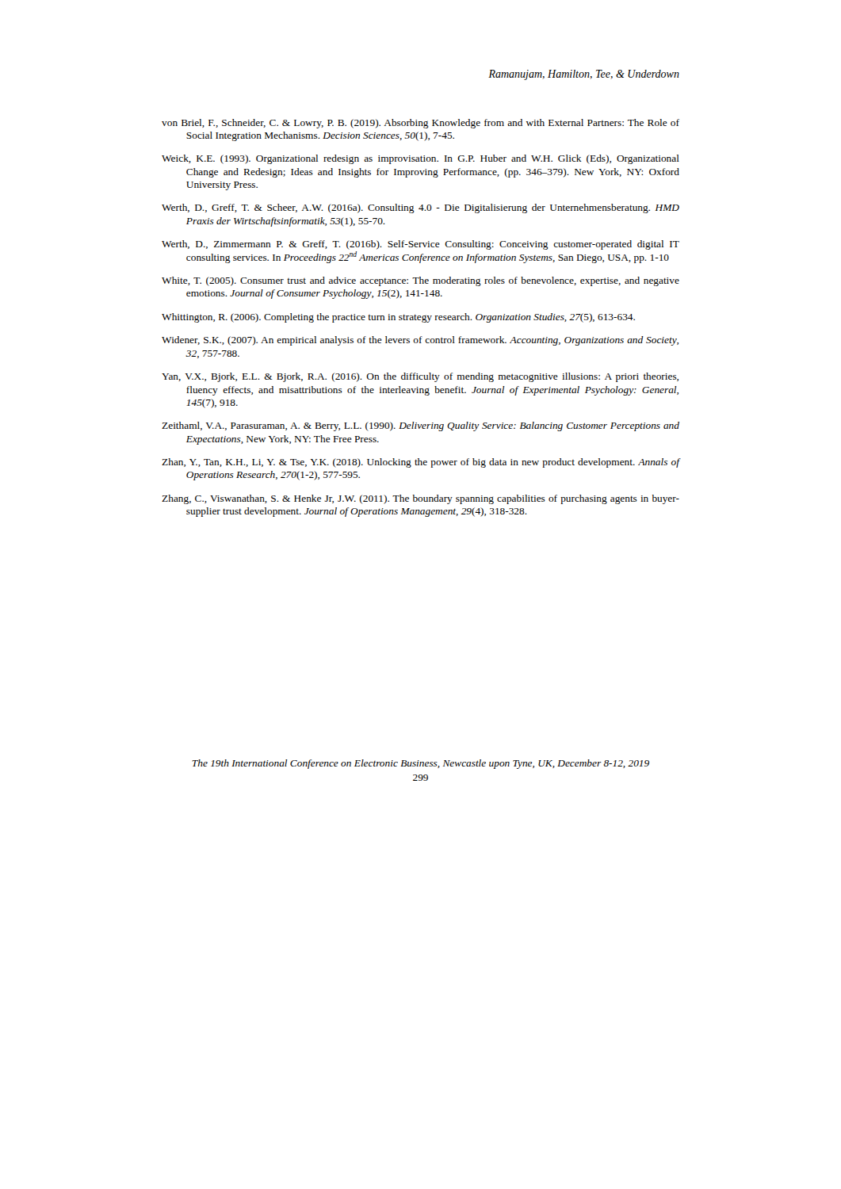Ramanujam, Hamilton, Tee, & Underdown
von Briel, F., Schneider, C. & Lowry, P. B. (2019). Absorbing Knowledge from and with External Partners: The Role of Social Integration Mechanisms. Decision Sciences, 50(1), 7-45.
Weick, K.E. (1993). Organizational redesign as improvisation. In G.P. Huber and W.H. Glick (Eds), Organizational Change and Redesign; Ideas and Insights for Improving Performance, (pp. 346–379). New York, NY: Oxford University Press.
Werth, D., Greff, T. & Scheer, A.W. (2016a). Consulting 4.0 - Die Digitalisierung der Unternehmensberatung. HMD Praxis der Wirtschaftsinformatik, 53(1), 55-70.
Werth, D., Zimmermann P. & Greff, T. (2016b). Self-Service Consulting: Conceiving customer-operated digital IT consulting services. In Proceedings 22nd Americas Conference on Information Systems, San Diego, USA, pp. 1-10
White, T. (2005). Consumer trust and advice acceptance: The moderating roles of benevolence, expertise, and negative emotions. Journal of Consumer Psychology, 15(2), 141-148.
Whittington, R. (2006). Completing the practice turn in strategy research. Organization Studies, 27(5), 613-634.
Widener, S.K., (2007). An empirical analysis of the levers of control framework. Accounting, Organizations and Society, 32, 757-788.
Yan, V.X., Bjork, E.L. & Bjork, R.A. (2016). On the difficulty of mending metacognitive illusions: A priori theories, fluency effects, and misattributions of the interleaving benefit. Journal of Experimental Psychology: General, 145(7), 918.
Zeithaml, V.A., Parasuraman, A. & Berry, L.L. (1990). Delivering Quality Service: Balancing Customer Perceptions and Expectations, New York, NY: The Free Press.
Zhan, Y., Tan, K.H., Li, Y. & Tse, Y.K. (2018). Unlocking the power of big data in new product development. Annals of Operations Research, 270(1-2), 577-595.
Zhang, C., Viswanathan, S. & Henke Jr, J.W. (2011). The boundary spanning capabilities of purchasing agents in buyer-supplier trust development. Journal of Operations Management, 29(4), 318-328.
The 19th International Conference on Electronic Business, Newcastle upon Tyne, UK, December 8-12, 2019
299